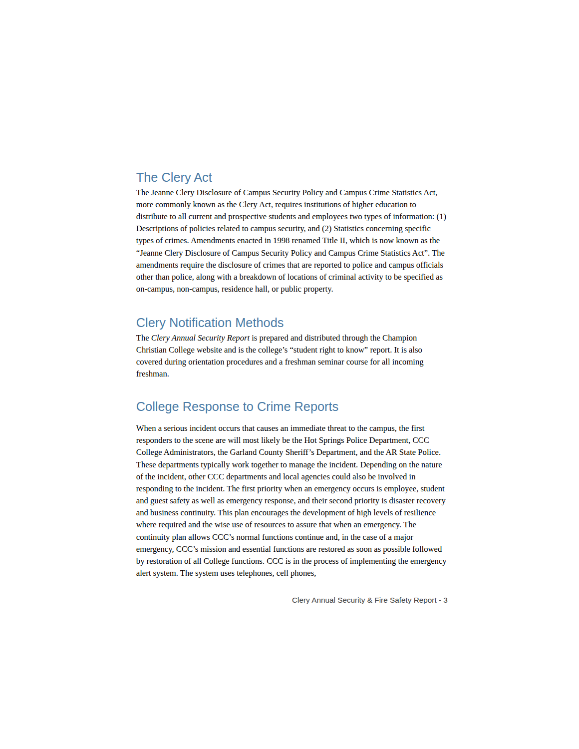The Clery Act
The Jeanne Clery Disclosure of Campus Security Policy and Campus Crime Statistics Act, more commonly known as the Clery Act, requires institutions of higher education to distribute to all current and prospective students and employees two types of information: (1) Descriptions of policies related to campus security, and (2) Statistics concerning specific types of crimes. Amendments enacted in 1998 renamed Title II, which is now known as the “Jeanne Clery Disclosure of Campus Security Policy and Campus Crime Statistics Act”. The amendments require the disclosure of crimes that are reported to police and campus officials other than police, along with a breakdown of locations of criminal activity to be specified as on-campus, non-campus, residence hall, or public property.
Clery Notification Methods
The Clery Annual Security Report is prepared and distributed through the Champion Christian College website and is the college’s “student right to know” report. It is also covered during orientation procedures and a freshman seminar course for all incoming freshman.
College Response to Crime Reports
When a serious incident occurs that causes an immediate threat to the campus, the first responders to the scene are will most likely be the Hot Springs Police Department, CCC College Administrators, the Garland County Sheriff’s Department, and the AR State Police. These departments typically work together to manage the incident. Depending on the nature of the incident, other CCC departments and local agencies could also be involved in responding to the incident. The first priority when an emergency occurs is employee, student and guest safety as well as emergency response, and their second priority is disaster recovery and business continuity. This plan encourages the development of high levels of resilience where required and the wise use of resources to assure that when an emergency. The continuity plan allows CCC’s normal functions continue and, in the case of a major emergency, CCC’s mission and essential functions are restored as soon as possible followed by restoration of all College functions. CCC is in the process of implementing the emergency alert system. The system uses telephones, cell phones,
Clery Annual Security & Fire Safety Report - 3